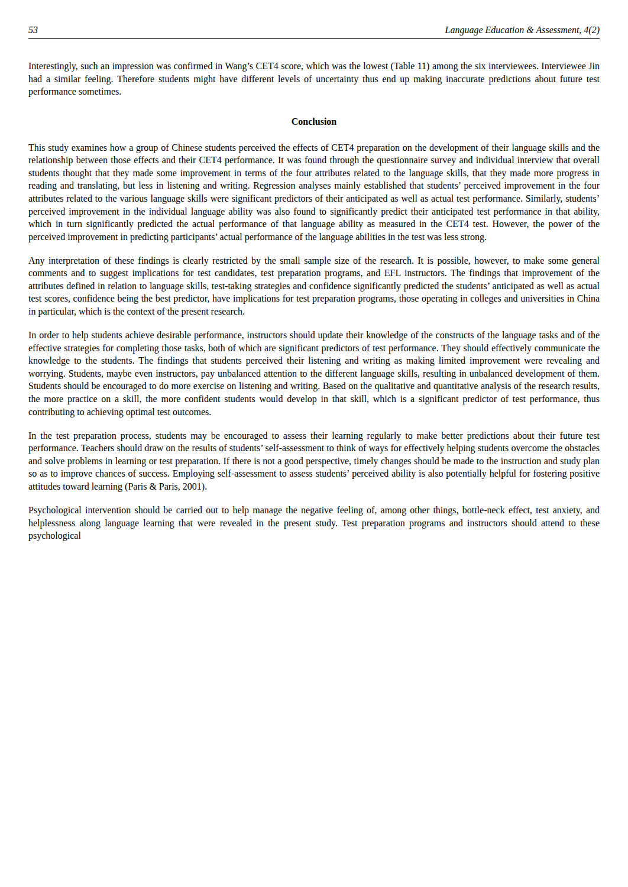53 Language Education & Assessment, 4(2)
Interestingly, such an impression was confirmed in Wang’s CET4 score, which was the lowest (Table 11) among the six interviewees. Interviewee Jin had a similar feeling. Therefore students might have different levels of uncertainty thus end up making inaccurate predictions about future test performance sometimes.
Conclusion
This study examines how a group of Chinese students perceived the effects of CET4 preparation on the development of their language skills and the relationship between those effects and their CET4 performance. It was found through the questionnaire survey and individual interview that overall students thought that they made some improvement in terms of the four attributes related to the language skills, that they made more progress in reading and translating, but less in listening and writing. Regression analyses mainly established that students’ perceived improvement in the four attributes related to the various language skills were significant predictors of their anticipated as well as actual test performance. Similarly, students’ perceived improvement in the individual language ability was also found to significantly predict their anticipated test performance in that ability, which in turn significantly predicted the actual performance of that language ability as measured in the CET4 test. However, the power of the perceived improvement in predicting participants’ actual performance of the language abilities in the test was less strong.
Any interpretation of these findings is clearly restricted by the small sample size of the research. It is possible, however, to make some general comments and to suggest implications for test candidates, test preparation programs, and EFL instructors. The findings that improvement of the attributes defined in relation to language skills, test-taking strategies and confidence significantly predicted the students’ anticipated as well as actual test scores, confidence being the best predictor, have implications for test preparation programs, those operating in colleges and universities in China in particular, which is the context of the present research.
In order to help students achieve desirable performance, instructors should update their knowledge of the constructs of the language tasks and of the effective strategies for completing those tasks, both of which are significant predictors of test performance. They should effectively communicate the knowledge to the students. The findings that students perceived their listening and writing as making limited improvement were revealing and worrying. Students, maybe even instructors, pay unbalanced attention to the different language skills, resulting in unbalanced development of them. Students should be encouraged to do more exercise on listening and writing. Based on the qualitative and quantitative analysis of the research results, the more practice on a skill, the more confident students would develop in that skill, which is a significant predictor of test performance, thus contributing to achieving optimal test outcomes.
In the test preparation process, students may be encouraged to assess their learning regularly to make better predictions about their future test performance. Teachers should draw on the results of students’ self-assessment to think of ways for effectively helping students overcome the obstacles and solve problems in learning or test preparation. If there is not a good perspective, timely changes should be made to the instruction and study plan so as to improve chances of success. Employing self-assessment to assess students’ perceived ability is also potentially helpful for fostering positive attitudes toward learning (Paris & Paris, 2001).
Psychological intervention should be carried out to help manage the negative feeling of, among other things, bottle-neck effect, test anxiety, and helplessness along language learning that were revealed in the present study. Test preparation programs and instructors should attend to these psychological